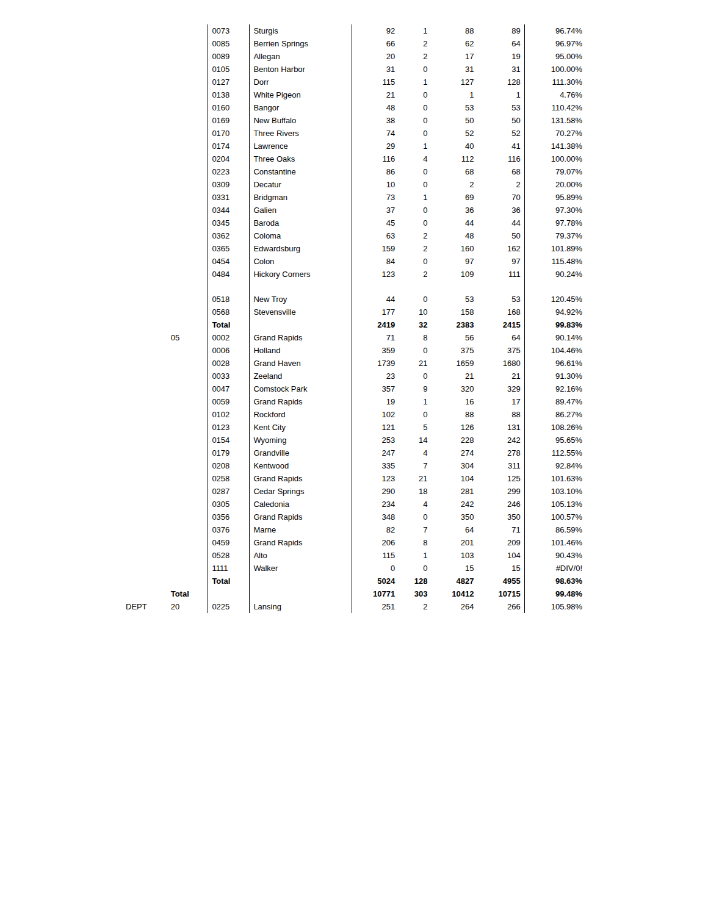| | | 0073 | Sturgis | 92 | 1 | 88 | 89 | 96.74% |
| | | 0085 | Berrien Springs | 66 | 2 | 62 | 64 | 96.97% |
| | | 0089 | Allegan | 20 | 2 | 17 | 19 | 95.00% |
| | | 0105 | Benton Harbor | 31 | 0 | 31 | 31 | 100.00% |
| | | 0127 | Dorr | 115 | 1 | 127 | 128 | 111.30% |
| | | 0138 | White Pigeon | 21 | 0 | 1 | 1 | 4.76% |
| | | 0160 | Bangor | 48 | 0 | 53 | 53 | 110.42% |
| | | 0169 | New Buffalo | 38 | 0 | 50 | 50 | 131.58% |
| | | 0170 | Three Rivers | 74 | 0 | 52 | 52 | 70.27% |
| | | 0174 | Lawrence | 29 | 1 | 40 | 41 | 141.38% |
| | | 0204 | Three Oaks | 116 | 4 | 112 | 116 | 100.00% |
| | | 0223 | Constantine | 86 | 0 | 68 | 68 | 79.07% |
| | | 0309 | Decatur | 10 | 0 | 2 | 2 | 20.00% |
| | | 0331 | Bridgman | 73 | 1 | 69 | 70 | 95.89% |
| | | 0344 | Galien | 37 | 0 | 36 | 36 | 97.30% |
| | | 0345 | Baroda | 45 | 0 | 44 | 44 | 97.78% |
| | | 0362 | Coloma | 63 | 2 | 48 | 50 | 79.37% |
| | | 0365 | Edwardsburg | 159 | 2 | 160 | 162 | 101.89% |
| | | 0454 | Colon | 84 | 0 | 97 | 97 | 115.48% |
| | | 0484 | Hickory Corners | 123 | 2 | 109 | 111 | 90.24% |
| | | 0518 | New Troy | 44 | 0 | 53 | 53 | 120.45% |
| | | 0568 | Stevensville | 177 | 10 | 158 | 168 | 94.92% |
| | | Total | | 2419 | 32 | 2383 | 2415 | 99.83% |
| | 05 | 0002 | Grand Rapids | 71 | 8 | 56 | 64 | 90.14% |
| | | 0006 | Holland | 359 | 0 | 375 | 375 | 104.46% |
| | | 0028 | Grand Haven | 1739 | 21 | 1659 | 1680 | 96.61% |
| | | 0033 | Zeeland | 23 | 0 | 21 | 21 | 91.30% |
| | | 0047 | Comstock Park | 357 | 9 | 320 | 329 | 92.16% |
| | | 0059 | Grand Rapids | 19 | 1 | 16 | 17 | 89.47% |
| | | 0102 | Rockford | 102 | 0 | 88 | 88 | 86.27% |
| | | 0123 | Kent City | 121 | 5 | 126 | 131 | 108.26% |
| | | 0154 | Wyoming | 253 | 14 | 228 | 242 | 95.65% |
| | | 0179 | Grandville | 247 | 4 | 274 | 278 | 112.55% |
| | | 0208 | Kentwood | 335 | 7 | 304 | 311 | 92.84% |
| | | 0258 | Grand Rapids | 123 | 21 | 104 | 125 | 101.63% |
| | | 0287 | Cedar Springs | 290 | 18 | 281 | 299 | 103.10% |
| | | 0305 | Caledonia | 234 | 4 | 242 | 246 | 105.13% |
| | | 0356 | Grand Rapids | 348 | 0 | 350 | 350 | 100.57% |
| | | 0376 | Marne | 82 | 7 | 64 | 71 | 86.59% |
| | | 0459 | Grand Rapids | 206 | 8 | 201 | 209 | 101.46% |
| | | 0528 | Alto | 115 | 1 | 103 | 104 | 90.43% |
| | | 1111 | Walker | 0 | 0 | 15 | 15 | #DIV/0! |
| | | Total | | 5024 | 128 | 4827 | 4955 | 98.63% |
| | Total | | | 10771 | 303 | 10412 | 10715 | 99.48% |
| DEPT | 20 | 0225 | Lansing | 251 | 2 | 264 | 266 | 105.98% |